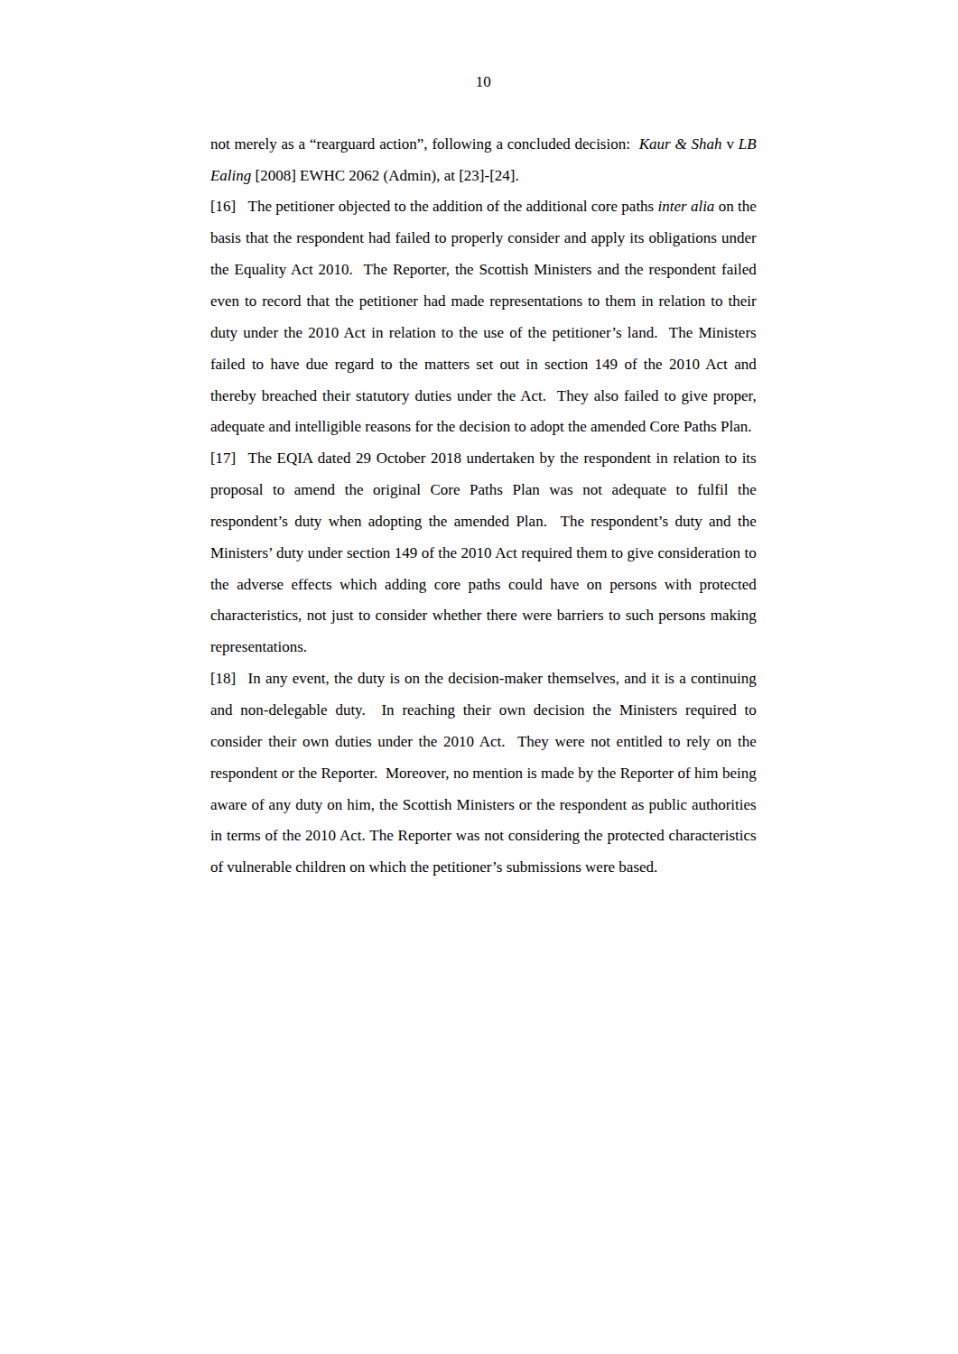10
not merely as a “rearguard action”, following a concluded decision: Kaur & Shah v LB Ealing [2008] EWHC 2062 (Admin), at [23]-[24].
[16] The petitioner objected to the addition of the additional core paths inter alia on the basis that the respondent had failed to properly consider and apply its obligations under the Equality Act 2010. The Reporter, the Scottish Ministers and the respondent failed even to record that the petitioner had made representations to them in relation to their duty under the 2010 Act in relation to the use of the petitioner’s land. The Ministers failed to have due regard to the matters set out in section 149 of the 2010 Act and thereby breached their statutory duties under the Act. They also failed to give proper, adequate and intelligible reasons for the decision to adopt the amended Core Paths Plan.
[17] The EQIA dated 29 October 2018 undertaken by the respondent in relation to its proposal to amend the original Core Paths Plan was not adequate to fulfil the respondent’s duty when adopting the amended Plan. The respondent’s duty and the Ministers’ duty under section 149 of the 2010 Act required them to give consideration to the adverse effects which adding core paths could have on persons with protected characteristics, not just to consider whether there were barriers to such persons making representations.
[18] In any event, the duty is on the decision-maker themselves, and it is a continuing and non-delegable duty. In reaching their own decision the Ministers required to consider their own duties under the 2010 Act. They were not entitled to rely on the respondent or the Reporter. Moreover, no mention is made by the Reporter of him being aware of any duty on him, the Scottish Ministers or the respondent as public authorities in terms of the 2010 Act. The Reporter was not considering the protected characteristics of vulnerable children on which the petitioner’s submissions were based.